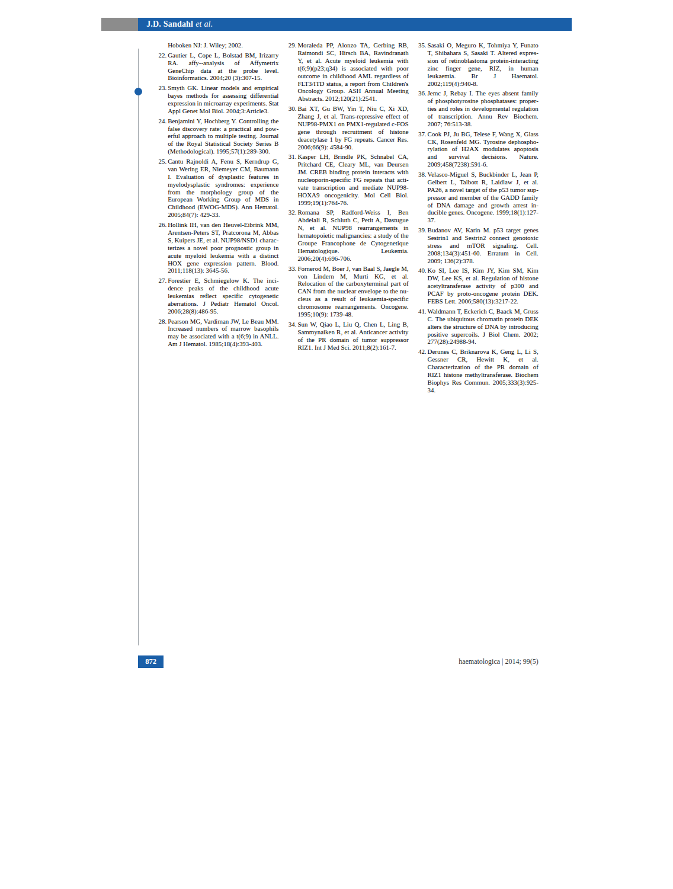J.D. Sandahl et al.
Hoboken NJ: J. Wiley; 2002.
22. Gautier L, Cope L, Bolstad BM, Irizarry RA. affy--analysis of Affymetrix GeneChip data at the probe level. Bioinformatics. 2004;20 (3):307-15.
23. Smyth GK. Linear models and empirical bayes methods for assessing differential expression in microarray experiments. Stat Appl Genet Mol Biol. 2004;3:Article3.
24. Benjamini Y, Hochberg Y. Controlling the false discovery rate: a practical and powerful approach to multiple testing. Journal of the Royal Statistical Society Series B (Methodological). 1995;57(1):289-300.
25. Cantu Rajnoldi A, Fenu S, Kerndrup G, van Wering ER, Niemeyer CM, Baumann I. Evaluation of dysplastic features in myelodysplastic syndromes: experience from the morphology group of the European Working Group of MDS in Childhood (EWOG-MDS). Ann Hematol. 2005;84(7): 429-33.
26. Hollink IH, van den Heuvel-Eibrink MM, Arentsen-Peters ST, Pratcorona M, Abbas S, Kuipers JE, et al. NUP98/NSD1 characterizes a novel poor prognostic group in acute myeloid leukemia with a distinct HOX gene expression pattern. Blood. 2011;118(13): 3645-56.
27. Forestier E, Schmiegelow K. The incidence peaks of the childhood acute leukemias reflect specific cytogenetic aberrations. J Pediatr Hematol Oncol. 2006;28(8):486-95.
28. Pearson MG, Vardiman JW, Le Beau MM. Increased numbers of marrow basophils may be associated with a t(6;9) in ANLL. Am J Hematol. 1985;18(4):393-403.
29. Moraleda PP, Alonzo TA, Gerbing RB, Raimondi SC, Hirsch BA, Ravindranath Y, et al. Acute myeloid leukemia with t(6;9)(p23;q34) is associated with poor outcome in childhood AML regardless of FLT3/ITD status, a report from Children's Oncology Group. ASH Annual Meeting Abstracts. 2012;120(21):2541.
30. Bai XT, Gu BW, Yin T, Niu C, Xi XD, Zhang J, et al. Trans-repressive effect of NUP98-PMX1 on PMX1-regulated c-FOS gene through recruitment of histone deacetylase 1 by FG repeats. Cancer Res. 2006;66(9): 4584-90.
31. Kasper LH, Brindle PK, Schnabel CA, Pritchard CE, Cleary ML, van Deursen JM. CREB binding protein interacts with nucleoporin-specific FG repeats that activate transcription and mediate NUP98-HOXA9 oncogenicity. Mol Cell Biol. 1999;19(1):764-76.
32. Romana SP, Radford-Weiss I, Ben Abdelali R, Schluth C, Petit A, Dastugue N, et al. NUP98 rearrangements in hematopoietic malignancies: a study of the Groupe Francophone de Cytogenetique Hematologique. Leukemia. 2006;20(4):696-706.
33. Fornerod M, Boer J, van Baal S, Jaegle M, von Lindern M, Murti KG, et al. Relocation of the carboxyterminal part of CAN from the nuclear envelope to the nucleus as a result of leukaemia-specific chromosome rearrangements. Oncogene. 1995;10(9): 1739-48.
34. Sun W, Qiao L, Liu Q, Chen L, Ling B, Sammynaiken R, et al. Anticancer activity of the PR domain of tumor suppressor RIZ1. Int J Med Sci. 2011;8(2):161-7.
35. Sasaki O, Meguro K, Tohmiya Y, Funato T, Shibahara S, Sasaki T. Altered expression of retinoblastoma protein-interacting zinc finger gene, RIZ, in human leukaemia. Br J Haematol. 2002;119(4):940-8.
36. Jemc J, Rebay I. The eyes absent family of phosphotyrosine phosphatases: properties and roles in developmental regulation of transcription. Annu Rev Biochem. 2007; 76:513-38.
37. Cook PJ, Ju BG, Telese F, Wang X, Glass CK, Rosenfeld MG. Tyrosine dephosphorylation of H2AX modulates apoptosis and survival decisions. Nature. 2009;458(7238):591-6.
38. Velasco-Miguel S, Buckbinder L, Jean P, Gelbert L, Talbott R, Laidlaw J, et al. PA26, a novel target of the p53 tumor suppressor and member of the GADD family of DNA damage and growth arrest inducible genes. Oncogene. 1999;18(1):127-37.
39. Budanov AV, Karin M. p53 target genes Sestrin1 and Sestrin2 connect genotoxic stress and mTOR signaling. Cell. 2008;134(3):451-60. Erratum in Cell. 2009; 136(2):378.
40. Ko SI, Lee IS, Kim JY, Kim SM, Kim DW, Lee KS, et al. Regulation of histone acetyltransferase activity of p300 and PCAF by proto-oncogene protein DEK. FEBS Lett. 2006;580(13):3217-22.
41. Waldmann T, Eckerich C, Baack M, Gruss C. The ubiquitous chromatin protein DEK alters the structure of DNA by introducing positive supercoils. J Biol Chem. 2002; 277(28):24988-94.
42. Derunes C, Briknarova K, Geng L, Li S, Gessner CR, Hewitt K, et al. Characterization of the PR domain of RIZ1 histone methyltransferase. Biochem Biophys Res Commun. 2005;333(3):925-34.
872
haematologica | 2014; 99(5)